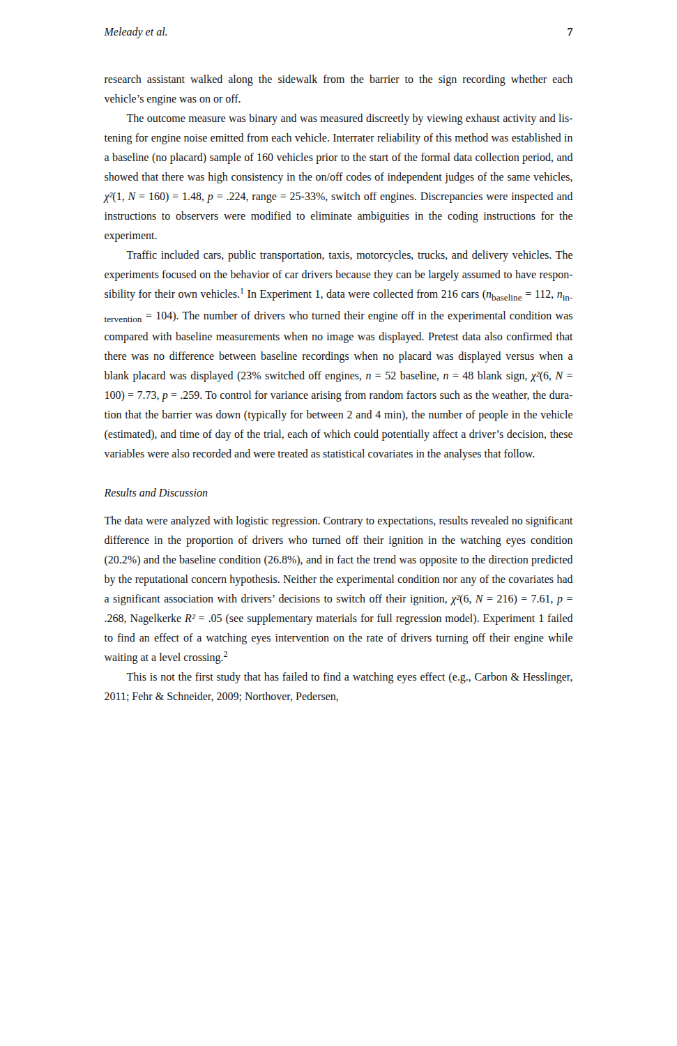Meleady et al. 7
research assistant walked along the sidewalk from the barrier to the sign recording whether each vehicle’s engine was on or off.
The outcome measure was binary and was measured discreetly by viewing exhaust activity and listening for engine noise emitted from each vehicle. Interrater reliability of this method was established in a baseline (no placard) sample of 160 vehicles prior to the start of the formal data collection period, and showed that there was high consistency in the on/off codes of independent judges of the same vehicles, χ²(1, N = 160) = 1.48, p = .224, range = 25-33%, switch off engines. Discrepancies were inspected and instructions to observers were modified to eliminate ambiguities in the coding instructions for the experiment.
Traffic included cars, public transportation, taxis, motorcycles, trucks, and delivery vehicles. The experiments focused on the behavior of car drivers because they can be largely assumed to have responsibility for their own vehicles.1 In Experiment 1, data were collected from 216 cars (nbaseline = 112, nintervention = 104). The number of drivers who turned their engine off in the experimental condition was compared with baseline measurements when no image was displayed. Pretest data also confirmed that there was no difference between baseline recordings when no placard was displayed versus when a blank placard was displayed (23% switched off engines, n = 52 baseline, n = 48 blank sign, χ²(6, N = 100) = 7.73, p = .259. To control for variance arising from random factors such as the weather, the duration that the barrier was down (typically for between 2 and 4 min), the number of people in the vehicle (estimated), and time of day of the trial, each of which could potentially affect a driver’s decision, these variables were also recorded and were treated as statistical covariates in the analyses that follow.
Results and Discussion
The data were analyzed with logistic regression. Contrary to expectations, results revealed no significant difference in the proportion of drivers who turned off their ignition in the watching eyes condition (20.2%) and the baseline condition (26.8%), and in fact the trend was opposite to the direction predicted by the reputational concern hypothesis. Neither the experimental condition nor any of the covariates had a significant association with drivers’ decisions to switch off their ignition, χ²(6, N = 216) = 7.61, p = .268, Nagelkerke R² = .05 (see supplementary materials for full regression model). Experiment 1 failed to find an effect of a watching eyes intervention on the rate of drivers turning off their engine while waiting at a level crossing.2
This is not the first study that has failed to find a watching eyes effect (e.g., Carbon & Hesslinger, 2011; Fehr & Schneider, 2009; Northover, Pedersen,